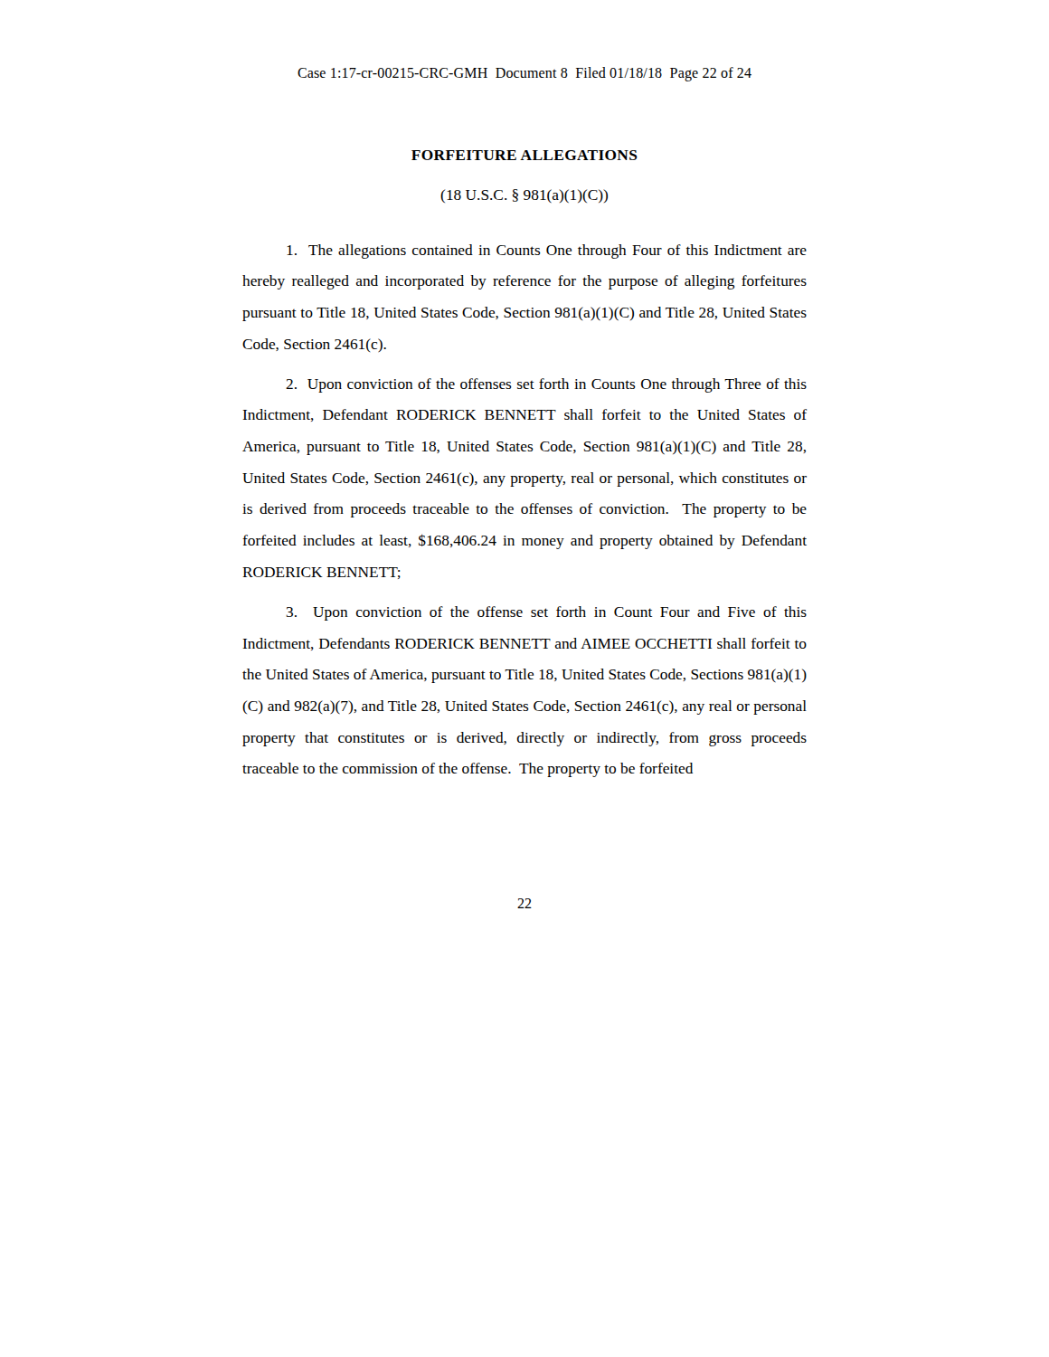Case 1:17-cr-00215-CRC-GMH Document 8 Filed 01/18/18 Page 22 of 24
FORFEITURE ALLEGATIONS
(18 U.S.C. § 981(a)(1)(C))
1. The allegations contained in Counts One through Four of this Indictment are hereby realleged and incorporated by reference for the purpose of alleging forfeitures pursuant to Title 18, United States Code, Section 981(a)(1)(C) and Title 28, United States Code, Section 2461(c).
2. Upon conviction of the offenses set forth in Counts One through Three of this Indictment, Defendant RODERICK BENNETT shall forfeit to the United States of America, pursuant to Title 18, United States Code, Section 981(a)(1)(C) and Title 28, United States Code, Section 2461(c), any property, real or personal, which constitutes or is derived from proceeds traceable to the offenses of conviction. The property to be forfeited includes at least, $168,406.24 in money and property obtained by Defendant RODERICK BENNETT;
3. Upon conviction of the offense set forth in Count Four and Five of this Indictment, Defendants RODERICK BENNETT and AIMEE OCCHETTI shall forfeit to the United States of America, pursuant to Title 18, United States Code, Sections 981(a)(1)(C) and 982(a)(7), and Title 28, United States Code, Section 2461(c), any real or personal property that constitutes or is derived, directly or indirectly, from gross proceeds traceable to the commission of the offense. The property to be forfeited
22